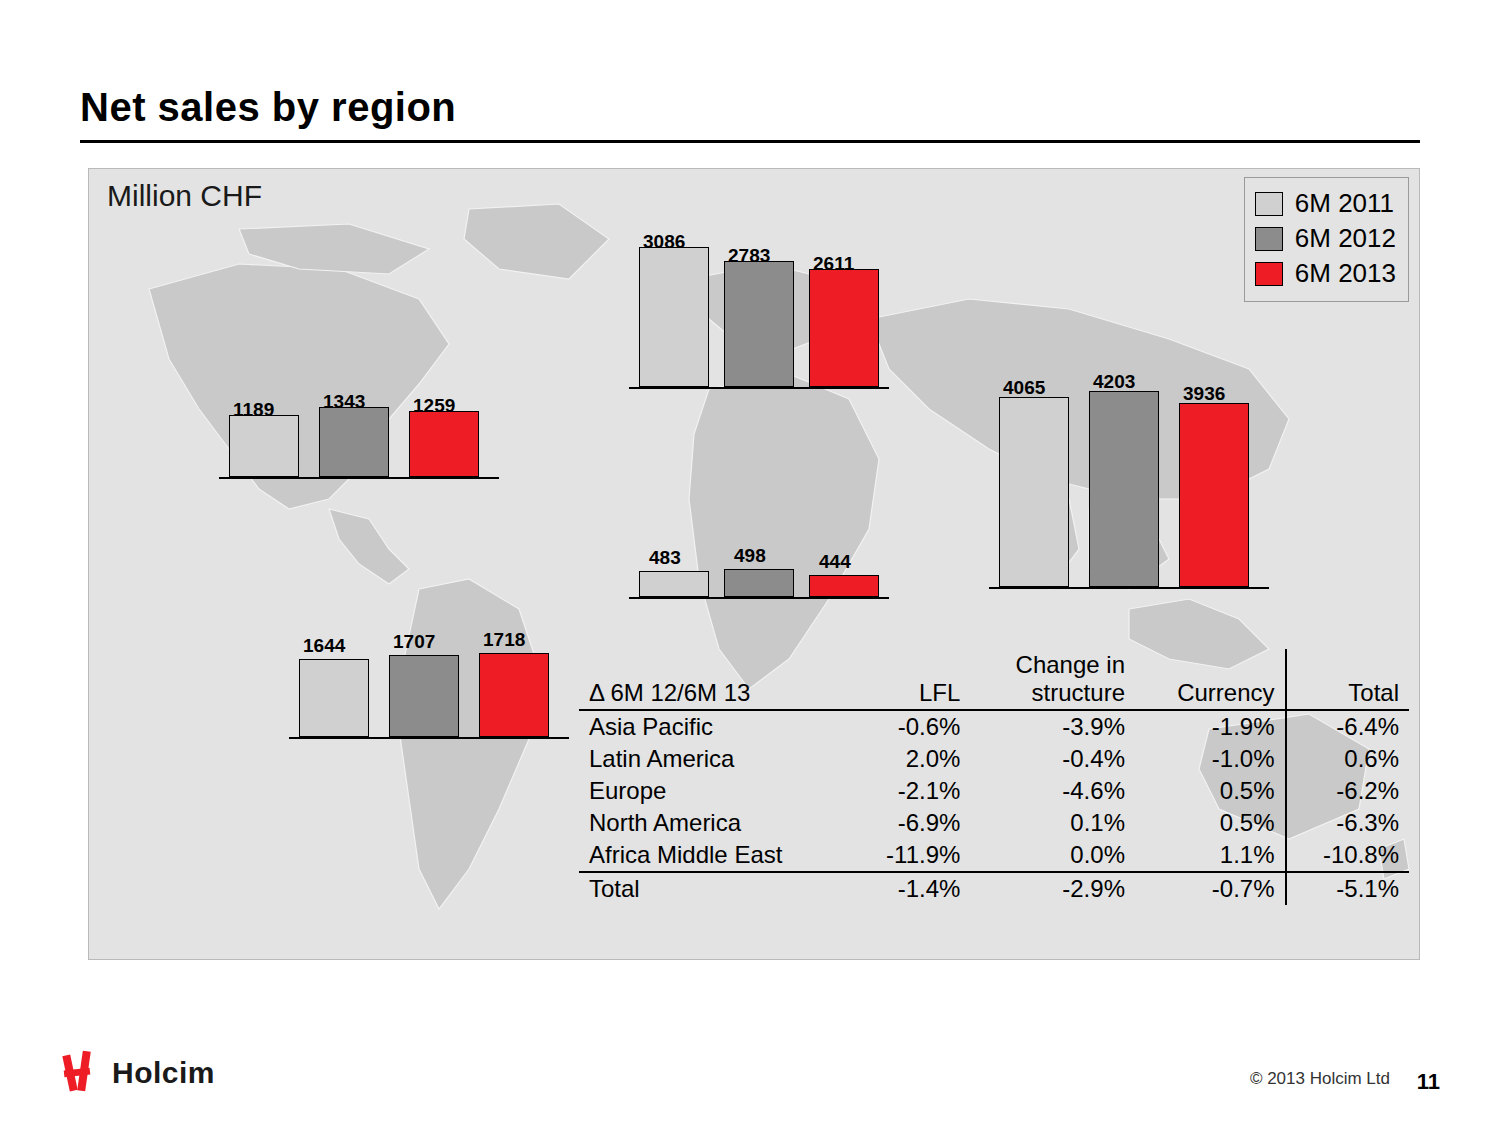Net sales by region
Million CHF
6M 2011
6M 2012
6M 2013
1189
1343
1259
3086
2783
2611
4065
4203
3936
483
498
444
1644
1707
1718
| Δ 6M 12/6M 13 | LFL | Change in structure | Currency | Total |
| --- | --- | --- | --- | --- |
| Asia Pacific | -0.6% | -3.9% | -1.9% | -6.4% |
| Latin America | 2.0% | -0.4% | -1.0% | 0.6% |
| Europe | -2.1% | -4.6% | 0.5% | -6.2% |
| North America | -6.9% | 0.1% | 0.5% | -6.3% |
| Africa Middle East | -11.9% | 0.0% | 1.1% | -10.8% |
| Total | -1.4% | -2.9% | -0.7% | -5.1% |
Holcim
© 2013 Holcim Ltd
11